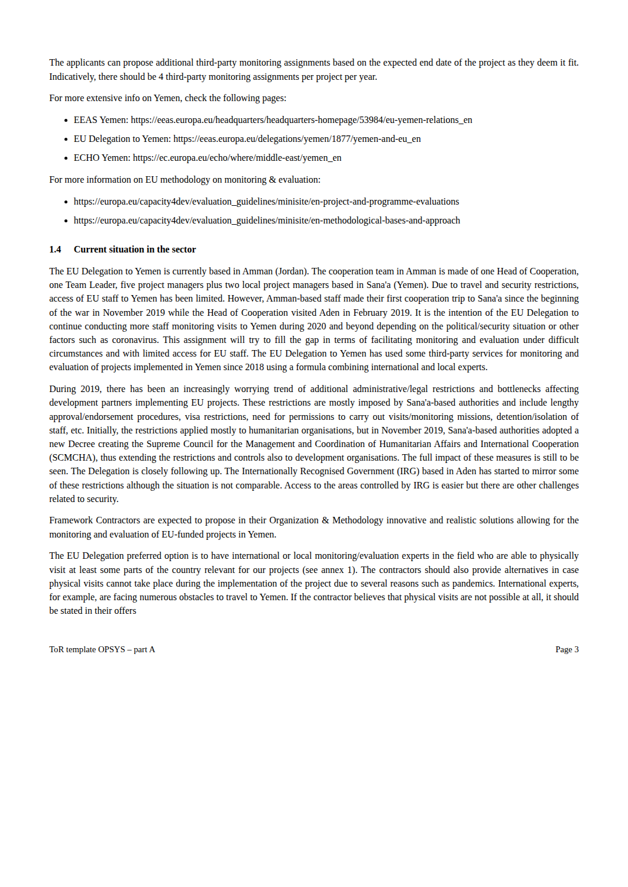The applicants can propose additional third-party monitoring assignments based on the expected end date of the project as they deem it fit. Indicatively, there should be 4 third-party monitoring assignments per project per year.
For more extensive info on Yemen, check the following pages:
EEAS Yemen: https://eeas.europa.eu/headquarters/headquarters-homepage/53984/eu-yemen-relations_en
EU Delegation to Yemen: https://eeas.europa.eu/delegations/yemen/1877/yemen-and-eu_en
ECHO Yemen: https://ec.europa.eu/echo/where/middle-east/yemen_en
For more information on EU methodology on monitoring & evaluation:
https://europa.eu/capacity4dev/evaluation_guidelines/minisite/en-project-and-programme-evaluations
https://europa.eu/capacity4dev/evaluation_guidelines/minisite/en-methodological-bases-and-approach
1.4 Current situation in the sector
The EU Delegation to Yemen is currently based in Amman (Jordan). The cooperation team in Amman is made of one Head of Cooperation, one Team Leader, five project managers plus two local project managers based in Sana'a (Yemen). Due to travel and security restrictions, access of EU staff to Yemen has been limited. However, Amman-based staff made their first cooperation trip to Sana'a since the beginning of the war in November 2019 while the Head of Cooperation visited Aden in February 2019. It is the intention of the EU Delegation to continue conducting more staff monitoring visits to Yemen during 2020 and beyond depending on the political/security situation or other factors such as coronavirus. This assignment will try to fill the gap in terms of facilitating monitoring and evaluation under difficult circumstances and with limited access for EU staff. The EU Delegation to Yemen has used some third-party services for monitoring and evaluation of projects implemented in Yemen since 2018 using a formula combining international and local experts.
During 2019, there has been an increasingly worrying trend of additional administrative/legal restrictions and bottlenecks affecting development partners implementing EU projects. These restrictions are mostly imposed by Sana'a-based authorities and include lengthy approval/endorsement procedures, visa restrictions, need for permissions to carry out visits/monitoring missions, detention/isolation of staff, etc. Initially, the restrictions applied mostly to humanitarian organisations, but in November 2019, Sana'a-based authorities adopted a new Decree creating the Supreme Council for the Management and Coordination of Humanitarian Affairs and International Cooperation (SCMCHA), thus extending the restrictions and controls also to development organisations. The full impact of these measures is still to be seen. The Delegation is closely following up. The Internationally Recognised Government (IRG) based in Aden has started to mirror some of these restrictions although the situation is not comparable. Access to the areas controlled by IRG is easier but there are other challenges related to security.
Framework Contractors are expected to propose in their Organization & Methodology innovative and realistic solutions allowing for the monitoring and evaluation of EU-funded projects in Yemen.
The EU Delegation preferred option is to have international or local monitoring/evaluation experts in the field who are able to physically visit at least some parts of the country relevant for our projects (see annex 1). The contractors should also provide alternatives in case physical visits cannot take place during the implementation of the project due to several reasons such as pandemics. International experts, for example, are facing numerous obstacles to travel to Yemen. If the contractor believes that physical visits are not possible at all, it should be stated in their offers
ToR template OPSYS – part A Page 3